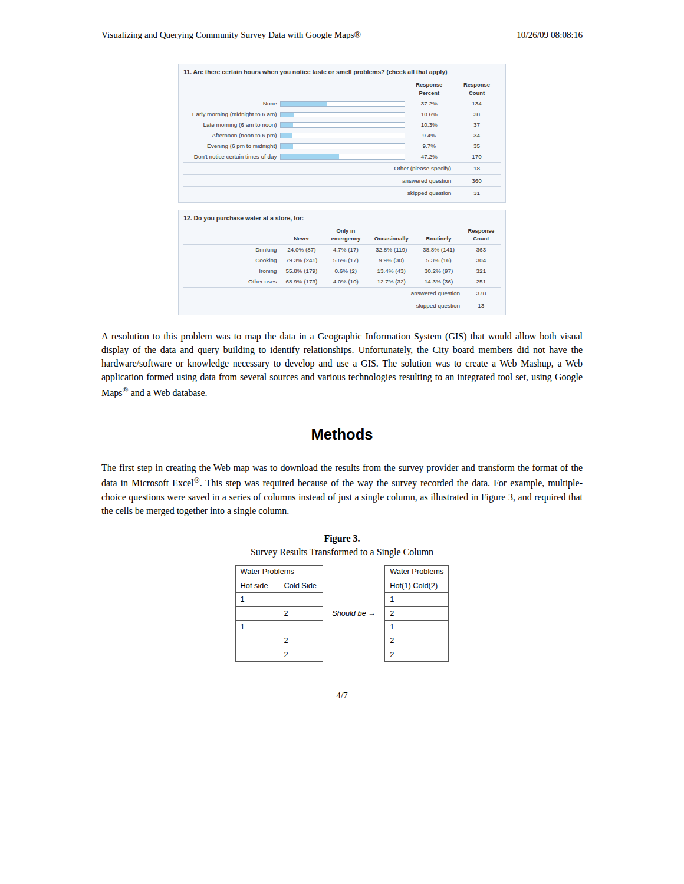Visualizing and Querying Community Survey Data with Google Maps®
10/26/09 08:08:16
11. Are there certain hours when you notice taste or smell problems? (check all that apply)
| | | Response Percent | Response Count |
| --- | --- | --- | --- |
| None | | 37.2% | 134 |
| Early morning (midnight to 6 am) | | 10.6% | 38 |
| Late morning (6 am to noon) | | 10.3% | 37 |
| Afternoon (noon to 6 pm) | | 9.4% | 34 |
| Evening (6 pm to midnight) | | 9.7% | 35 |
| Don't notice certain times of day | | 47.2% | 170 |
| Other (please specify) | 18 |
| answered question | 360 |
| skipped question | 31 |
12. Do you purchase water at a store, for:
| | Never | Only in emergency | Occasionally | Routinely | Response Count |
| --- | --- | --- | --- | --- | --- |
| Drinking | 24.0% (87) | 4.7% (17) | 32.8% (119) | 38.8% (141) | 363 |
| Cooking | 79.3% (241) | 5.6% (17) | 9.9% (30) | 5.3% (16) | 304 |
| Ironing | 55.8% (179) | 0.6% (2) | 13.4% (43) | 30.2% (97) | 321 |
| Other uses | 68.9% (173) | 4.0% (10) | 12.7% (32) | 14.3% (36) | 251 |
| answered question | 378 |
| skipped question | 13 |
A resolution to this problem was to map the data in a Geographic Information System (GIS) that would allow both visual display of the data and query building to identify relationships. Unfortunately, the City board members did not have the hardware/software or knowledge necessary to develop and use a GIS. The solution was to create a Web Mashup, a Web application formed using data from several sources and various technologies resulting to an integrated tool set, using Google Maps® and a Web database.
Methods
The first step in creating the Web map was to download the results from the survey provider and transform the format of the data in Microsoft Excel®. This step was required because of the way the survey recorded the data. For example, multiple-choice questions were saved in a series of columns instead of just a single column, as illustrated in Figure 3, and required that the cells be merged together into a single column.
Figure 3. Survey Results Transformed to a Single Column
| Water Problems |
| --- |
| Hot side | Cold Side |
| 1 | |
| | 2 |
| 1 | |
| | 2 |
| | 2 |
Should be →
| Water Problems |
| --- |
| Hot(1) Cold(2) |
| 1 |
| 2 |
| 1 |
| 2 |
| 2 |
4/7